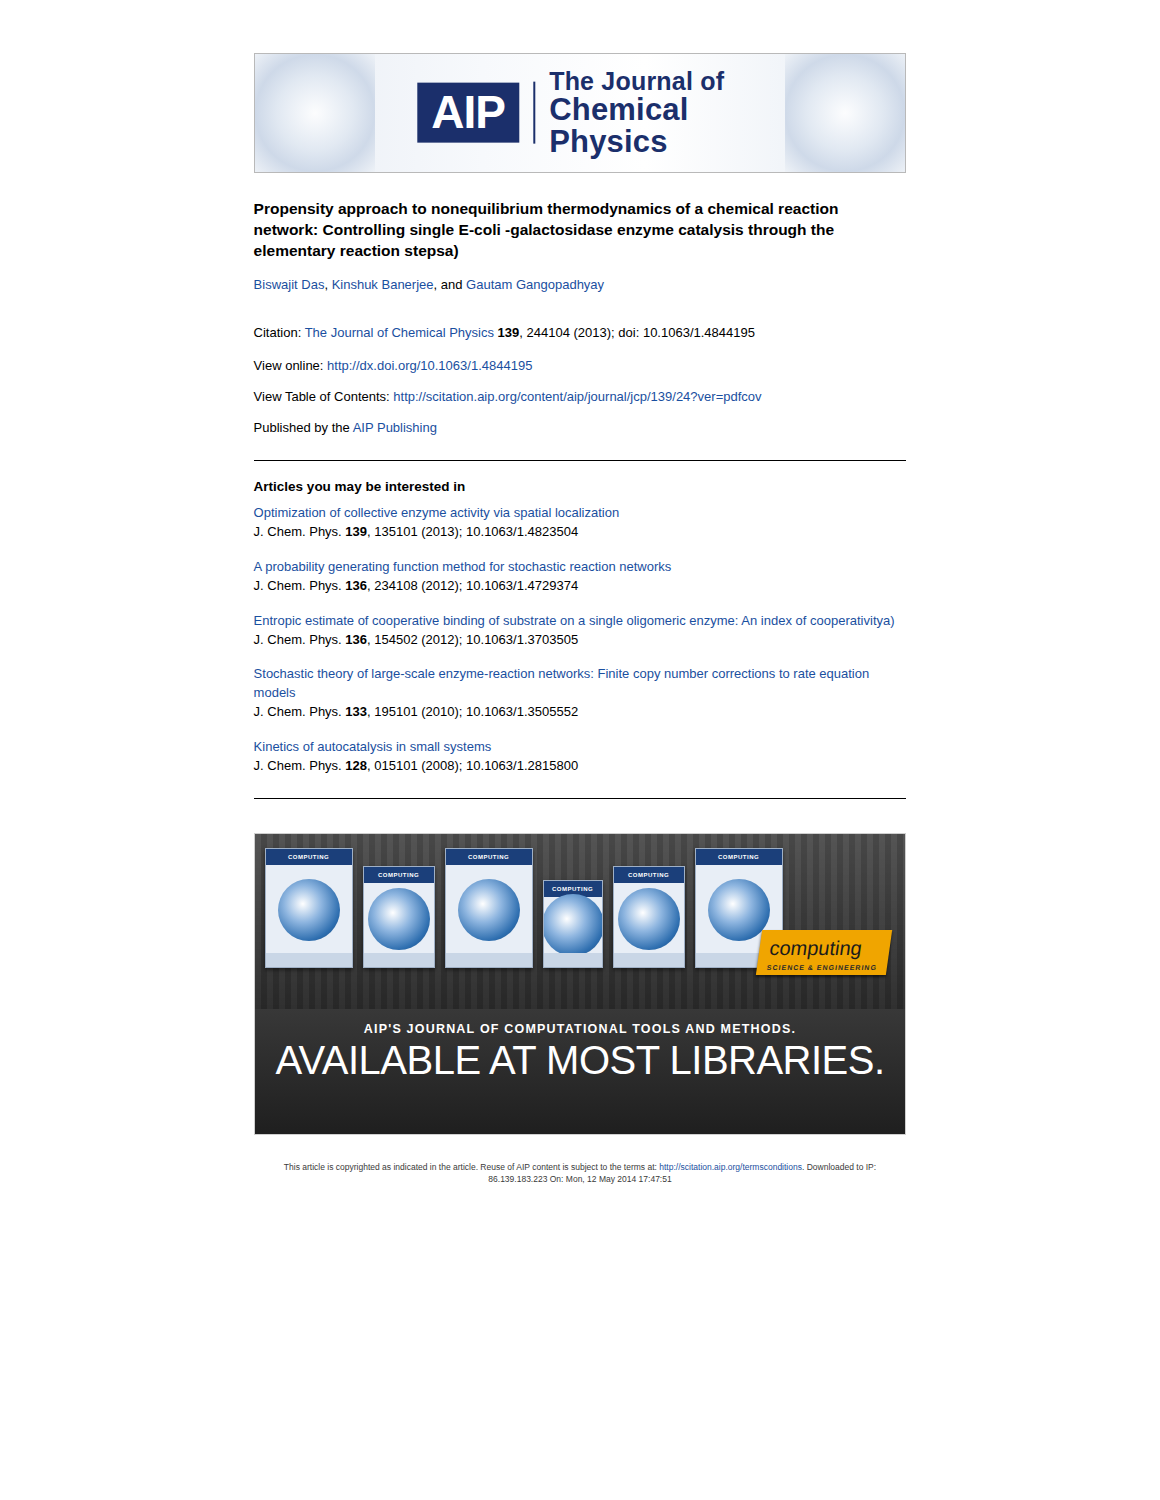AIP
The Journal of
Chemical Physics
Propensity approach to nonequilibrium thermodynamics of a chemical reaction network: Controlling single E-coli -galactosidase enzyme catalysis through the elementary reaction stepsa)
Biswajit Das, Kinshuk Banerjee, and Gautam Gangopadhyay
Citation: The Journal of Chemical Physics 139, 244104 (2013); doi: 10.1063/1.4844195
View online: http://dx.doi.org/10.1063/1.4844195
View Table of Contents: http://scitation.aip.org/content/aip/journal/jcp/139/24?ver=pdfcov
Published by the AIP Publishing
Articles you may be interested in
Optimization of collective enzyme activity via spatial localization J. Chem. Phys. 139, 135101 (2013); 10.1063/1.4823504
A probability generating function method for stochastic reaction networks J. Chem. Phys. 136, 234108 (2012); 10.1063/1.4729374
Entropic estimate of cooperative binding of substrate on a single oligomeric enzyme: An index of cooperativitya) J. Chem. Phys. 136, 154502 (2012); 10.1063/1.3703505
Stochastic theory of large-scale enzyme-reaction networks: Finite copy number corrections to rate equation models J. Chem. Phys. 133, 195101 (2010); 10.1063/1.3505552
Kinetics of autocatalysis in small systems J. Chem. Phys. 128, 015101 (2008); 10.1063/1.2815800
COMPUTING
COMPUTING
COMPUTING
COMPUTING
COMPUTING
COMPUTING
computingSCIENCE & ENGINEERING
AIP'S JOURNAL OF COMPUTATIONAL TOOLS AND METHODS.
AVAILABLE AT MOST LIBRARIES.
This article is copyrighted as indicated in the article. Reuse of AIP content is subject to the terms at: http://scitation.aip.org/termsconditions. Downloaded to IP:
86.139.183.223 On: Mon, 12 May 2014 17:47:51